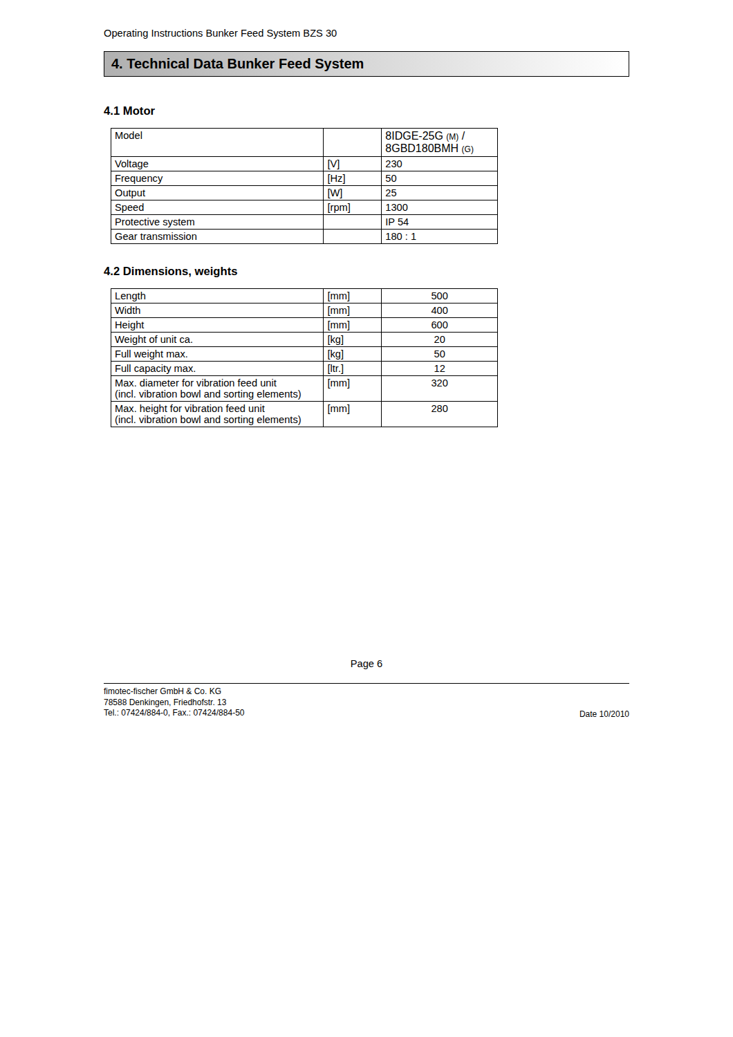Operating Instructions Bunker Feed System BZS 30
4. Technical Data Bunker Feed System
4.1 Motor
| Model | | 8IDGE-25G (M) / 8GBD180BMH (G) |
| Voltage | [V] | 230 |
| Frequency | [Hz] | 50 |
| Output | [W] | 25 |
| Speed | [rpm] | 1300 |
| Protective system | | IP 54 |
| Gear transmission | | 180 : 1 |
4.2 Dimensions, weights
| Length | [mm] | 500 |
| Width | [mm] | 400 |
| Height | [mm] | 600 |
| Weight of unit ca. | [kg] | 20 |
| Full weight max. | [kg] | 50 |
| Full capacity max. | [ltr.] | 12 |
| Max. diameter for vibration feed unit (incl. vibration bowl and sorting elements) | [mm] | 320 |
| Max. height for vibration feed unit (incl. vibration bowl and sorting elements) | [mm] | 280 |
Page 6
fimotec-fischer GmbH & Co. KG
78588 Denkingen, Friedhofstr. 13
Tel.: 07424/884-0, Fax.: 07424/884-50
Date 10/2010